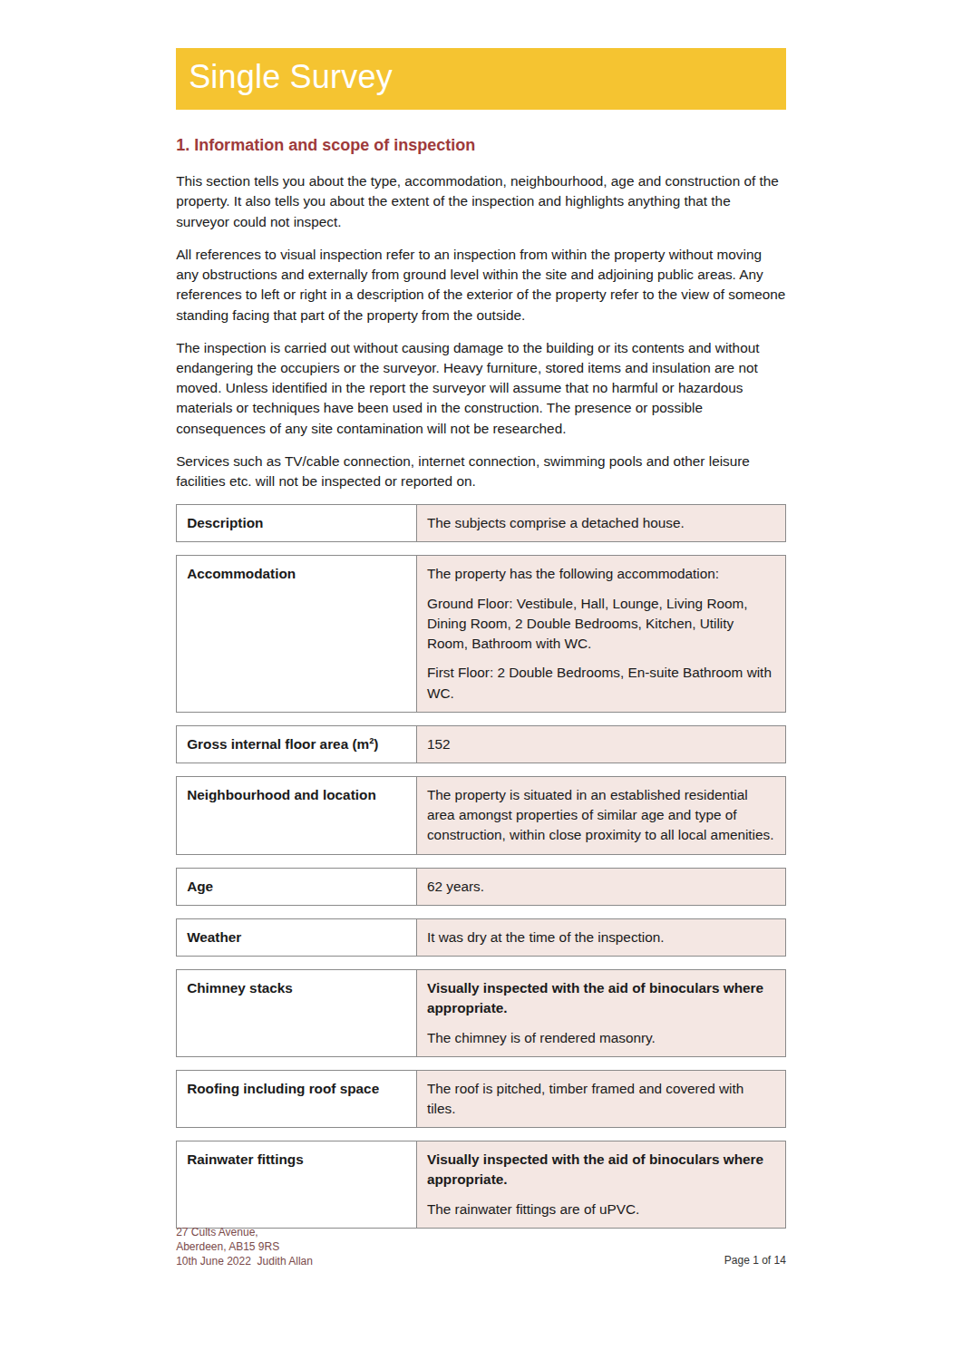Single Survey
1. Information and scope of inspection
This section tells you about the type, accommodation, neighbourhood, age and construction of the property. It also tells you about the extent of the inspection and highlights anything that the surveyor could not inspect.
All references to visual inspection refer to an inspection from within the property without moving any obstructions and externally from ground level within the site and adjoining public areas. Any references to left or right in a description of the exterior of the property refer to the view of someone standing facing that part of the property from the outside.
The inspection is carried out without causing damage to the building or its contents and without endangering the occupiers or the surveyor. Heavy furniture, stored items and insulation are not moved. Unless identified in the report the surveyor will assume that no harmful or hazardous materials or techniques have been used in the construction. The presence or possible consequences of any site contamination will not be researched.
Services such as TV/cable connection, internet connection, swimming pools and other leisure facilities etc. will not be inspected or reported on.
| Description | The subjects comprise a detached house. |
| Accommodation | The property has the following accommodation: Ground Floor: Vestibule, Hall, Lounge, Living Room, Dining Room, 2 Double Bedrooms, Kitchen, Utility Room, Bathroom with WC. First Floor: 2 Double Bedrooms, En-suite Bathroom with WC. |
| Gross internal floor area (m²) | 152 |
| Neighbourhood and location | The property is situated in an established residential area amongst properties of similar age and type of construction, within close proximity to all local amenities. |
| Age | 62 years. |
| Weather | It was dry at the time of the inspection. |
| Chimney stacks | Visually inspected with the aid of binoculars where appropriate. The chimney is of rendered masonry. |
| Roofing including roof space | The roof is pitched, timber framed and covered with tiles. |
| Rainwater fittings | Visually inspected with the aid of binoculars where appropriate. The rainwater fittings are of uPVC. |
27 Cults Avenue,
Aberdeen, AB15 9RS
10th June 2022 Judith Allan
Page 1 of 14